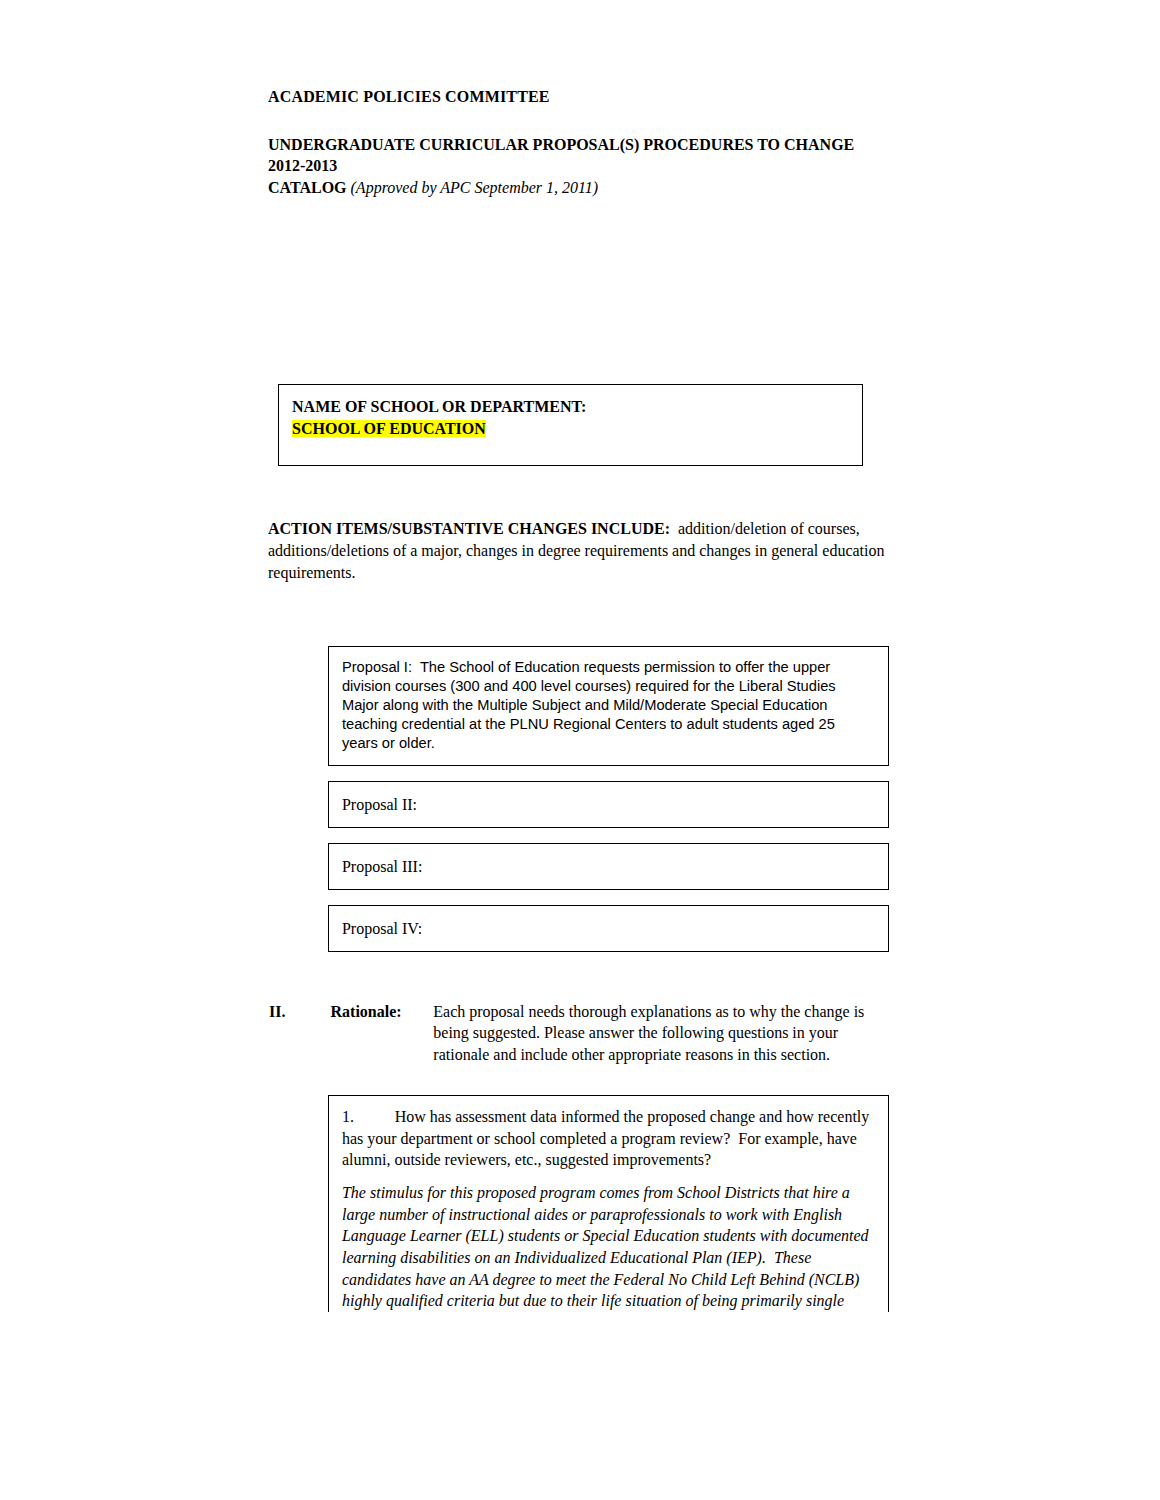ACADEMIC POLICIES COMMITTEE
UNDERGRADUATE CURRICULAR PROPOSAL(S) PROCEDURES TO CHANGE 2012-2013
CATALOG (Approved by APC September 1, 2011)
NAME OF SCHOOL OR DEPARTMENT:
SCHOOL OF EDUCATION
ACTION ITEMS/SUBSTANTIVE CHANGES INCLUDE: addition/deletion of courses, additions/deletions of a major, changes in degree requirements and changes in general education requirements.
Proposal I: The School of Education requests permission to offer the upper division courses (300 and 400 level courses) required for the Liberal Studies Major along with the Multiple Subject and Mild/Moderate Special Education teaching credential at the PLNU Regional Centers to adult students aged 25 years or older.
Proposal II:
Proposal III:
Proposal IV:
| II. | Rationale: | Each proposal needs thorough explanations as to why the change is being suggested. Please answer the following questions in your rationale and include other appropriate reasons in this section. |
1. How has assessment data informed the proposed change and how recently has your department or school completed a program review? For example, have alumni, outside reviewers, etc., suggested improvements?
The stimulus for this proposed program comes from School Districts that hire a large number of instructional aides or paraprofessionals to work with English Language Learner (ELL) students or Special Education students with documented learning disabilities on an Individualized Educational Plan (IEP). These candidates have an AA degree to meet the Federal No Child Left Behind (NCLB) highly qualified criteria but due to their life situation of being primarily single